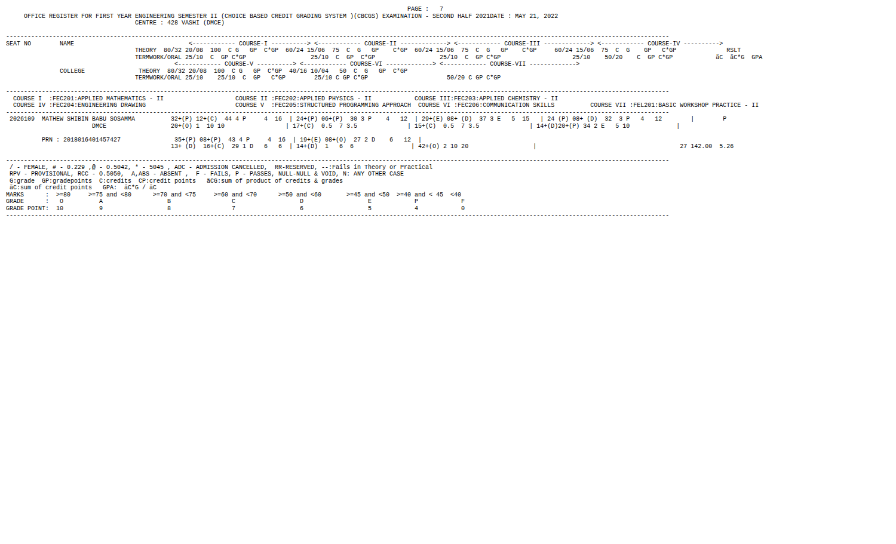PAGE :   7
     OFFICE REGISTER FOR FIRST YEAR ENGINEERING SEMESTER II (CHOICE BASED CREDIT GRADING SYSTEM )(CBCGS) EXAMINATION - SECOND HALF 2021DATE : MAY 21, 2022
                                    CENTRE : 428 VASHI (DMCE)

-----------------------------------------------------------------------------------------------------------------------------------------------------------------------------------------
SEAT NO        NAME                                <------------ COURSE-I ----------> <------------ COURSE-II -------------> <------------ COURSE-III -------------> <------------ COURSE-IV ---------->
                                    THEORY  80/32 20/08  100  C G   GP  C*GP  60/24 15/06  75  C  G   GP    C*GP  60/24 15/06  75  C  G   GP    C*GP     60/24 15/06  75  C  G    GP   C*GP              RSLT
                                    TERMWORK/ORAL 25/10  C  GP C*GP                  25/10  C  GP  C*GP                  25/10  C  GP C*GP                    25/10    50/20    C  GP C*GP            äC  äC*G  GPA
                                               <------------ COURSE-V ----------> <------------ COURSE-VI -------------> <------------ COURSE-VII ------------->
               COLLEGE               THEORY  80/32 20/08  100  C G   GP  C*GP  40/16 10/04   50  C  G   GP  C*GP
                                    TERMWORK/ORAL 25/10    25/10  C  GP   C*GP        25/10 C GP C*GP                      50/20 C GP C*GP

-----------------------------------------------------------------------------------------------------------------------------------------------------------------------------------------
  COURSE I  :FEC201:APPLIED MATHEMATICS - II                    COURSE II :FEC202:APPLIED PHYSICS - II            COURSE III:FEC203:APPLIED CHEMISTRY - II
  COURSE IV :FEC204:ENGINEERING DRAWING                         COURSE V  :FEC205:STRUCTURED PROGRAMMING APPROACH  COURSE VI :FEC206:COMMUNICATION SKILLS          COURSE VII :FEL201:BASIC WORKSHOP PRACTICE - II
-----------------------------------------------------------------------------------------------------------------------------------------------------------------------------------------
 2026109  MATHEW SHIBIN BABU SOSAMMA          32+(P) 12+(C)  44 4 P     4  16  | 24+(P) 06+(P)  30 3 P    4   12  | 29+(E) 08+ (D)  37 3 E   5  15   | 24 (P) 08+ (D)  32  3 P   4   12        |        P
                        DMCE                  20+(O) 1  10 10                 | 17+(C)  0.5  7 3.5              | 15+(C)  0.5  7 3.5              | 14+(D)20+(P) 34 2 E   5 10             |

          PRN : 2018016401457427               35+(P) 08+(P)  43 4 P     4  16  | 19+(E) 08+(O)  27 2 D    6   12  |
                                              13+ (D)  16+(C)  29 1 D   6   6  | 14+(D)  1   6  6                | 42+(O) 2 10 20                  |                                        27 142.00  5.26

-----------------------------------------------------------------------------------------------------------------------------------------------------------------------------------------
 / - FEMALE, # - 0.229 ,@ - O.5042, * - 5045 , ADC - ADMISSION CANCELLED,  RR-RESERVED, --:Fails in Theory or Practical
 RPV - PROVISIONAL, RCC - O.5050,  A,ABS - ABSENT ,  F - FAILS, P - PASSES, NULL-NULL & VOID, N: ANY OTHER CASE
 G:grade  GP:gradepoints  C:credits  CP:credit points   äCG:sum of product of credits & grades
 äC:sum of credit points   GPA:  äC*G / äC
MARKS      :  >=80     >=75 and <80      >=70 and <75     >=60 and <70      >=50 and <60       >=45 and <50  >=40 and < 45  <40
GRADE      :   O          A                  B                 C                  D                  E            P            F
GRADE POINT:  10          9                  8                 7                  6                  5            4            0
-----------------------------------------------------------------------------------------------------------------------------------------------------------------------------------------